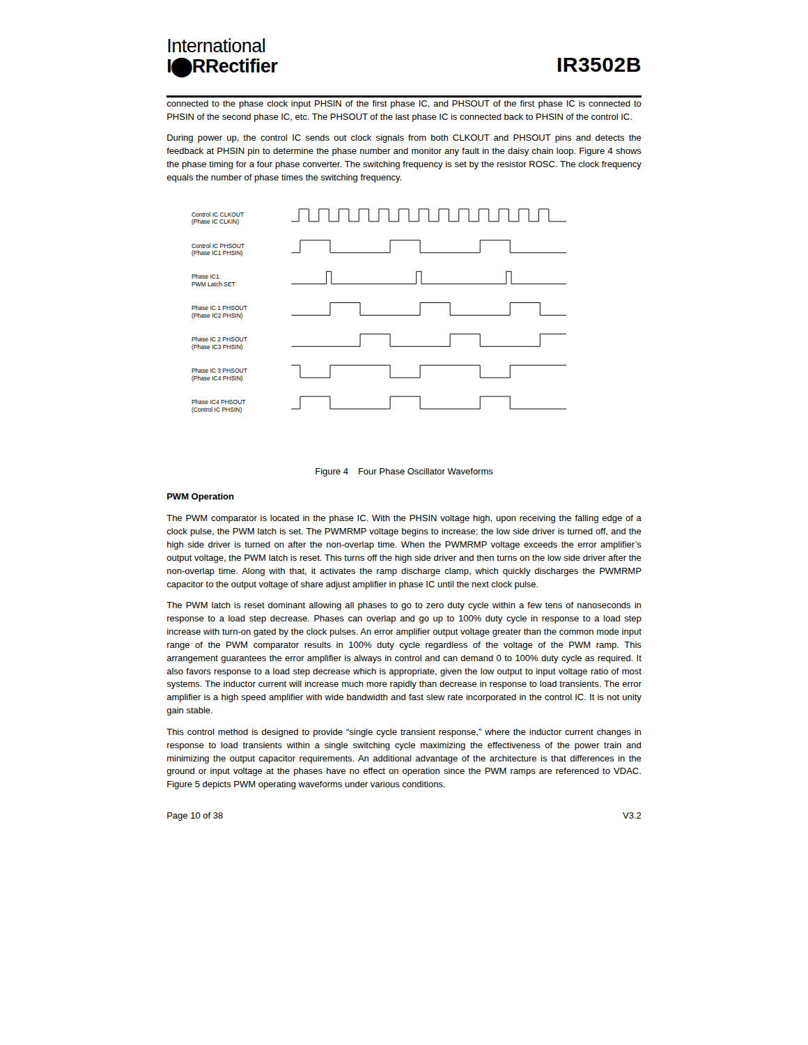International
I⬤RRectifier
IR3502B
connected to the phase clock input PHSIN of the first phase IC, and PHSOUT of the first phase IC is connected to PHSIN of the second phase IC, etc. The PHSOUT of the last phase IC is connected back to PHSIN of the control IC.
During power up, the control IC sends out clock signals from both CLKOUT and PHSOUT pins and detects the feedback at PHSIN pin to determine the phase number and monitor any fault in the daisy chain loop. Figure 4 shows the phase timing for a four phase converter. The switching frequency is set by the resistor ROSC. The clock frequency equals the number of phase times the switching frequency.
Control IC CLKOUT (Phase IC CLKIN) Control IC PHSOUT (Phase IC1 PHSIN) Phase IC1 PWM Latch SET Phase IC 1 PHSOUT (Phase IC2 PHSIN) Phase IC 2 PHSOUT (Phase IC3 PHSIN) Phase IC 3 PHSOUT (Phase IC4 PHSIN) Phase IC4 PHSOUT (Control IC PHSIN)
Figure 4 Four Phase Oscillator Waveforms
PWM Operation
The PWM comparator is located in the phase IC. With the PHSIN voltage high, upon receiving the falling edge of a clock pulse, the PWM latch is set. The PWMRMP voltage begins to increase; the low side driver is turned off, and the high side driver is turned on after the non-overlap time. When the PWMRMP voltage exceeds the error amplifier’s output voltage, the PWM latch is reset. This turns off the high side driver and then turns on the low side driver after the non-overlap time. Along with that, it activates the ramp discharge clamp, which quickly discharges the PWMRMP capacitor to the output voltage of share adjust amplifier in phase IC until the next clock pulse.
The PWM latch is reset dominant allowing all phases to go to zero duty cycle within a few tens of nanoseconds in response to a load step decrease. Phases can overlap and go up to 100% duty cycle in response to a load step increase with turn-on gated by the clock pulses. An error amplifier output voltage greater than the common mode input range of the PWM comparator results in 100% duty cycle regardless of the voltage of the PWM ramp. This arrangement guarantees the error amplifier is always in control and can demand 0 to 100% duty cycle as required. It also favors response to a load step decrease which is appropriate, given the low output to input voltage ratio of most systems. The inductor current will increase much more rapidly than decrease in response to load transients. The error amplifier is a high speed amplifier with wide bandwidth and fast slew rate incorporated in the control IC. It is not unity gain stable.
This control method is designed to provide “single cycle transient response,” where the inductor current changes in response to load transients within a single switching cycle maximizing the effectiveness of the power train and minimizing the output capacitor requirements. An additional advantage of the architecture is that differences in the ground or input voltage at the phases have no effect on operation since the PWM ramps are referenced to VDAC. Figure 5 depicts PWM operating waveforms under various conditions.
Page 10 of 38
V3.2